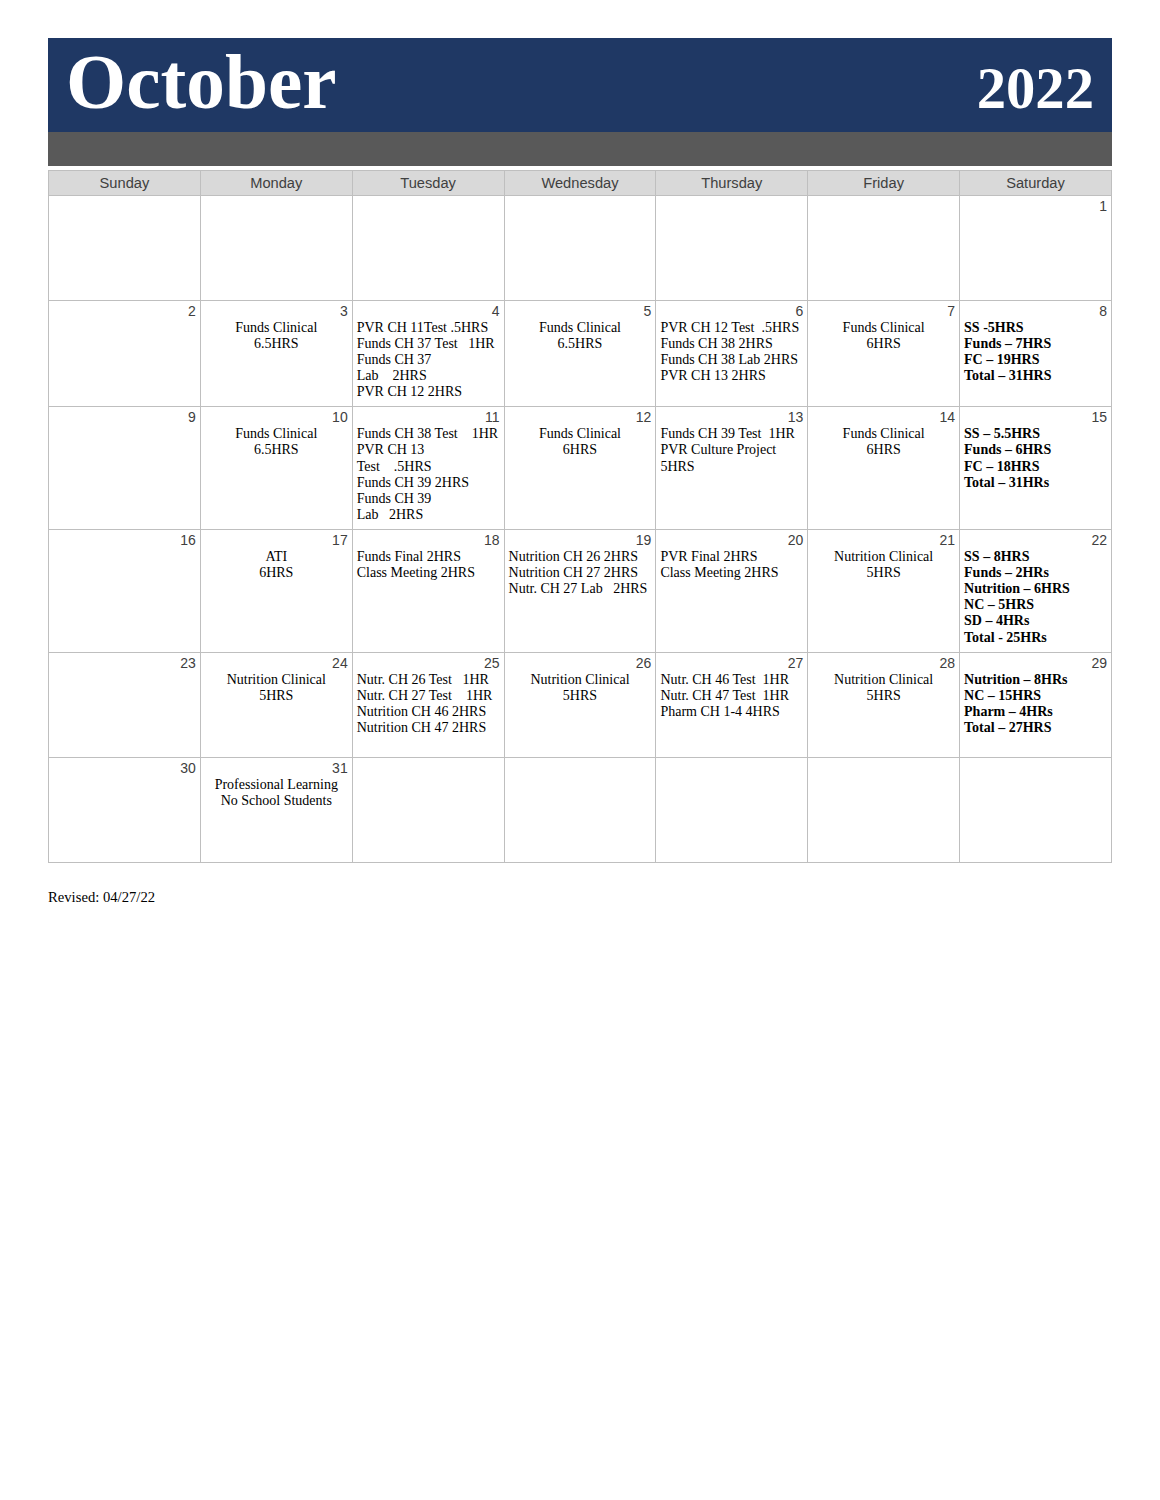October 2022
| Sunday | Monday | Tuesday | Wednesday | Thursday | Friday | Saturday |
| --- | --- | --- | --- | --- | --- | --- |
| | | | | | | 1 |
| 2 | 3 Funds Clinical 6.5HRS | 4 PVR CH 11Test .5HRS Funds CH 37 Test 1HR Funds CH 37 Lab 2HRS PVR CH 12 2HRS | 5 Funds Clinical 6.5HRS | 6 PVR CH 12 Test .5HRS Funds CH 38 2HRS Funds CH 38 Lab 2HRS PVR CH 13 2HRS | 7 Funds Clinical 6HRS | 8 SS -5HRS Funds – 7HRS FC – 19HRS Total – 31HRS |
| 9 | 10 Funds Clinical 6.5HRS | 11 Funds CH 38 Test 1HR PVR CH 13 Test .5HRS Funds CH 39 2HRS Funds CH 39 Lab 2HRS | 12 Funds Clinical 6HRS | 13 Funds CH 39 Test 1HR PVR Culture Project 5HRS | 14 Funds Clinical 6HRS | 15 SS – 5.5HRS Funds – 6HRS FC – 18HRS Total – 31HRs |
| 16 | 17 ATI 6HRS | 18 Funds Final 2HRS Class Meeting 2HRS | 19 Nutrition CH 26 2HRS Nutrition CH 27 2HRS Nutr. CH 27 Lab 2HRS | 20 PVR Final 2HRS Class Meeting 2HRS | 21 Nutrition Clinical 5HRS | 22 SS – 8HRS Funds – 2HRs Nutrition – 6HRS NC – 5HRS SD – 4HRs Total - 25HRs |
| 23 | 24 Nutrition Clinical 5HRS | 25 Nutr. CH 26 Test 1HR Nutr. CH 27 Test 1HR Nutrition CH 46 2HRS Nutrition CH 47 2HRS | 26 Nutrition Clinical 5HRS | 27 Nutr. CH 46 Test 1HR Nutr. CH 47 Test 1HR Pharm CH 1-4 4HRS | 28 Nutrition Clinical 5HRS | 29 Nutrition – 8HRs NC – 15HRS Pharm – 4HRs Total – 27HRS |
| 30 | 31 Professional Learning No School Students | | | | | |
Revised: 04/27/22